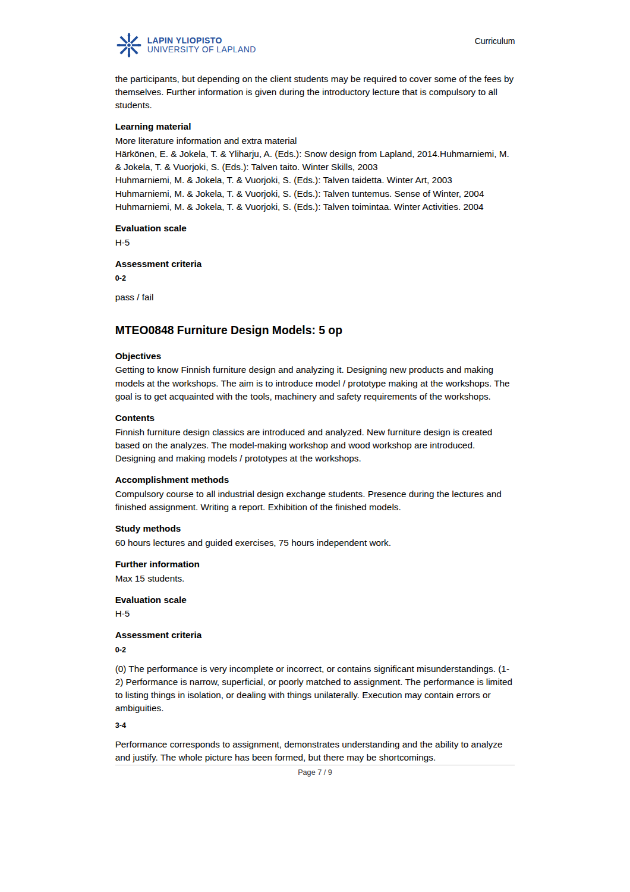LAPIN YLIOPISTO
UNIVERSITY OF LAPLAND
Curriculum
the participants, but depending on the client students may be required to cover some of the fees by themselves. Further information is given during the introductory lecture that is compulsory to all students.
Learning material
More literature information and extra material
Härkönen, E. & Jokela, T. & Yliharju, A. (Eds.): Snow design from Lapland, 2014.Huhmarniemi, M. & Jokela, T. & Vuorjoki, S. (Eds.): Talven taito. Winter Skills, 2003
Huhmarniemi, M. & Jokela, T. & Vuorjoki, S. (Eds.): Talven taidetta. Winter Art, 2003
Huhmarniemi, M. & Jokela, T. & Vuorjoki, S. (Eds.): Talven tuntemus. Sense of Winter, 2004
Huhmarniemi, M. & Jokela, T. & Vuorjoki, S. (Eds.): Talven toimintaa. Winter Activities. 2004
Evaluation scale
H-5
Assessment criteria
0-2
pass / fail
MTEO0848 Furniture Design Models: 5 op
Objectives
Getting to know Finnish furniture design and analyzing it. Designing new products and making models at the workshops. The aim is to introduce model / prototype making at the workshops. The goal is to get acquainted with the tools, machinery and safety requirements of the workshops.
Contents
Finnish furniture design classics are introduced and analyzed. New furniture design is created based on the analyzes. The model-making workshop and wood workshop are introduced. Designing and making models / prototypes at the workshops.
Accomplishment methods
Compulsory course to all industrial design exchange students. Presence during the lectures and finished assignment. Writing a report. Exhibition of the finished models.
Study methods
60 hours lectures and guided exercises, 75 hours independent work.
Further information
Max 15 students.
Evaluation scale
H-5
Assessment criteria
0-2
(0) The performance is very incomplete or incorrect, or contains significant misunderstandings. (1-2) Performance is narrow, superficial, or poorly matched to assignment. The performance is limited to listing things in isolation, or dealing with things unilaterally. Execution may contain errors or ambiguities.
3-4
Performance corresponds to assignment, demonstrates understanding and the ability to analyze and justify. The whole picture has been formed, but there may be shortcomings.
Page 7 / 9